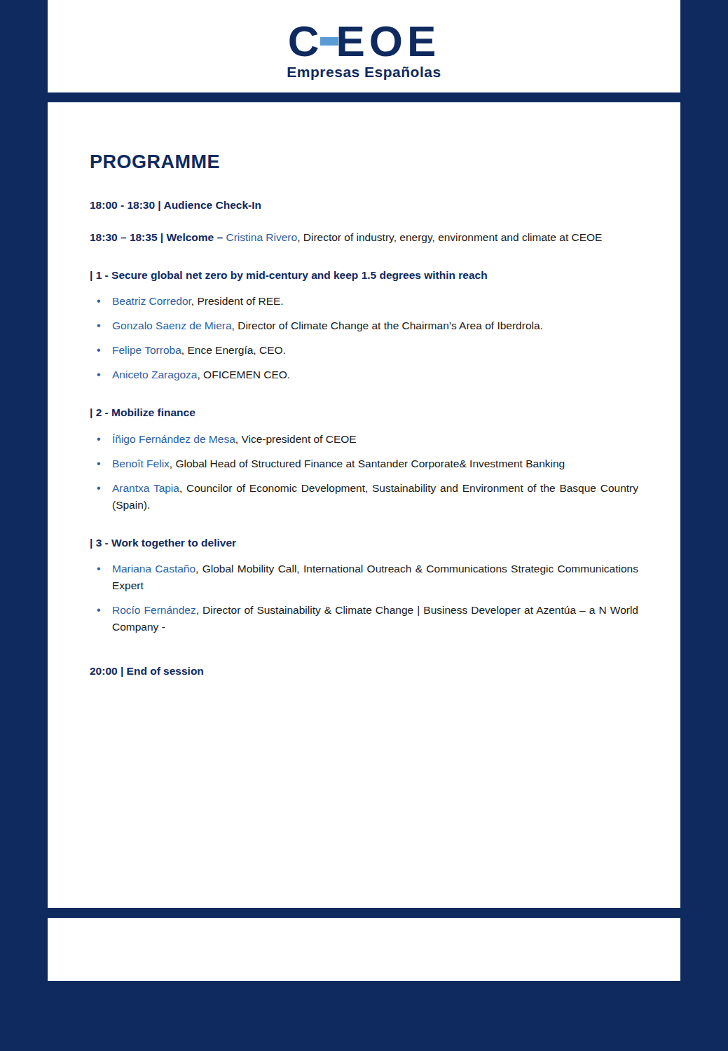C EOE
Empresas Españolas
PROGRAMME
18:00 - 18:30 | Audience Check-In
18:30 – 18:35 | Welcome – Cristina Rivero, Director of industry, energy, environment and climate at CEOE
| 1 - Secure global net zero by mid-century and keep 1.5 degrees within reach
Beatriz Corredor, President of REE.
Gonzalo Saenz de Miera, Director of Climate Change at the Chairman’s Area of Iberdrola.
Felipe Torroba, Ence Energía, CEO.
Aniceto Zaragoza, OFICEMEN CEO.
| 2 - Mobilize finance
Íñigo Fernández de Mesa, Vice-president of CEOE
Benoît Felix, Global Head of Structured Finance at Santander Corporate& Investment Banking
Arantxa Tapia, Councilor of Economic Development, Sustainability and Environment of the Basque Country (Spain).
| 3 - Work together to deliver
Mariana Castaño, Global Mobility Call, International Outreach & Communications Strategic Communications Expert
Rocío Fernández, Director of Sustainability & Climate Change | Business Developer at Azentúa – a N World Company -
20:00 | End of session